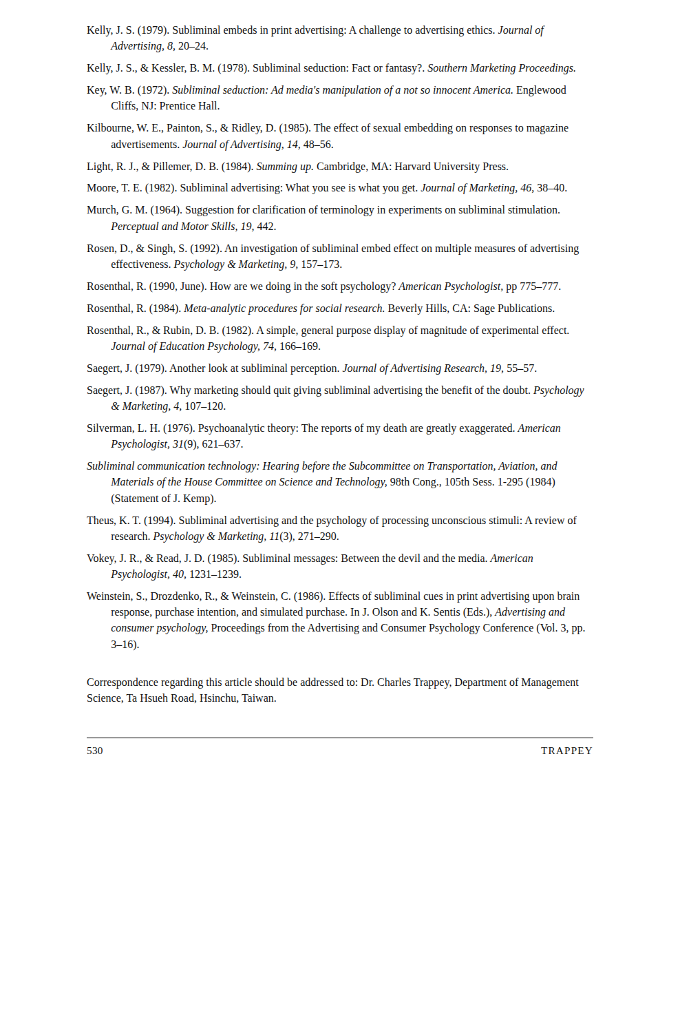Kelly, J. S. (1979). Subliminal embeds in print advertising: A challenge to advertising ethics. Journal of Advertising, 8, 20–24.
Kelly, J. S., & Kessler, B. M. (1978). Subliminal seduction: Fact or fantasy?. Southern Marketing Proceedings.
Key, W. B. (1972). Subliminal seduction: Ad media's manipulation of a not so innocent America. Englewood Cliffs, NJ: Prentice Hall.
Kilbourne, W. E., Painton, S., & Ridley, D. (1985). The effect of sexual embedding on responses to magazine advertisements. Journal of Advertising, 14, 48–56.
Light, R. J., & Pillemer, D. B. (1984). Summing up. Cambridge, MA: Harvard University Press.
Moore, T. E. (1982). Subliminal advertising: What you see is what you get. Journal of Marketing, 46, 38–40.
Murch, G. M. (1964). Suggestion for clarification of terminology in experiments on subliminal stimulation. Perceptual and Motor Skills, 19, 442.
Rosen, D., & Singh, S. (1992). An investigation of subliminal embed effect on multiple measures of advertising effectiveness. Psychology & Marketing, 9, 157–173.
Rosenthal, R. (1990, June). How are we doing in the soft psychology? American Psychologist, pp 775–777.
Rosenthal, R. (1984). Meta-analytic procedures for social research. Beverly Hills, CA: Sage Publications.
Rosenthal, R., & Rubin, D. B. (1982). A simple, general purpose display of magnitude of experimental effect. Journal of Education Psychology, 74, 166–169.
Saegert, J. (1979). Another look at subliminal perception. Journal of Advertising Research, 19, 55–57.
Saegert, J. (1987). Why marketing should quit giving subliminal advertising the benefit of the doubt. Psychology & Marketing, 4, 107–120.
Silverman, L. H. (1976). Psychoanalytic theory: The reports of my death are greatly exaggerated. American Psychologist, 31(9), 621–637.
Subliminal communication technology: Hearing before the Subcommittee on Transportation, Aviation, and Materials of the House Committee on Science and Technology, 98th Cong., 105th Sess. 1-295 (1984) (Statement of J. Kemp).
Theus, K. T. (1994). Subliminal advertising and the psychology of processing unconscious stimuli: A review of research. Psychology & Marketing, 11(3), 271–290.
Vokey, J. R., & Read, J. D. (1985). Subliminal messages: Between the devil and the media. American Psychologist, 40, 1231–1239.
Weinstein, S., Drozdenko, R., & Weinstein, C. (1986). Effects of subliminal cues in print advertising upon brain response, purchase intention, and simulated purchase. In J. Olson and K. Sentis (Eds.), Advertising and consumer psychology, Proceedings from the Advertising and Consumer Psychology Conference (Vol. 3, pp. 3–16).
Correspondence regarding this article should be addressed to: Dr. Charles Trappey, Department of Management Science, Ta Hsueh Road, Hsinchu, Taiwan.
530 Trappey